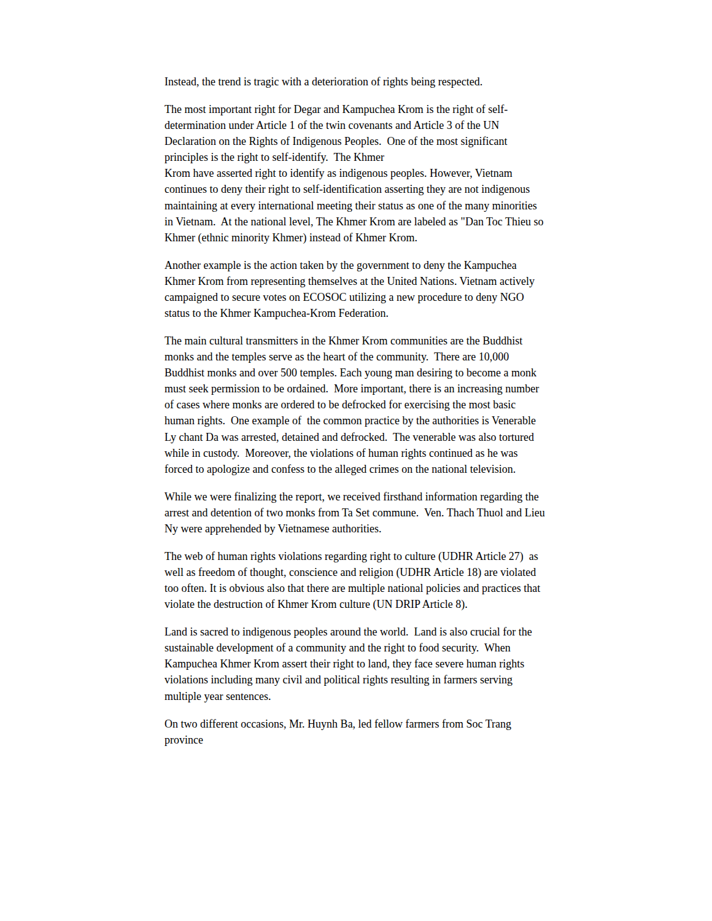Instead, the trend is tragic with a deterioration of rights being respected.
The most important right for Degar and Kampuchea Krom is the right of self-determination under Article 1 of the twin covenants and Article 3 of the UN Declaration on the Rights of Indigenous Peoples. One of the most significant principles is the right to self-identify. The Khmer
Krom have asserted right to identify as indigenous peoples. However, Vietnam continues to deny their right to self-identification asserting they are not indigenous maintaining at every international meeting their status as one of the many minorities in Vietnam. At the national level, The Khmer Krom are labeled as "Dan Toc Thieu so Khmer (ethnic minority Khmer) instead of Khmer Krom.
Another example is the action taken by the government to deny the Kampuchea Khmer Krom from representing themselves at the United Nations. Vietnam actively campaigned to secure votes on ECOSOC utilizing a new procedure to deny NGO status to the Khmer Kampuchea-Krom Federation.
The main cultural transmitters in the Khmer Krom communities are the Buddhist monks and the temples serve as the heart of the community. There are 10,000 Buddhist monks and over 500 temples. Each young man desiring to become a monk must seek permission to be ordained. More important, there is an increasing number of cases where monks are ordered to be defrocked for exercising the most basic human rights. One example of the common practice by the authorities is Venerable Ly chant Da was arrested, detained and defrocked. The venerable was also tortured while in custody. Moreover, the violations of human rights continued as he was forced to apologize and confess to the alleged crimes on the national television.
While we were finalizing the report, we received firsthand information regarding the arrest and detention of two monks from Ta Set commune. Ven. Thach Thuol and Lieu Ny were apprehended by Vietnamese authorities.
The web of human rights violations regarding right to culture (UDHR Article 27) as well as freedom of thought, conscience and religion (UDHR Article 18) are violated too often. It is obvious also that there are multiple national policies and practices that violate the destruction of Khmer Krom culture (UN DRIP Article 8).
Land is sacred to indigenous peoples around the world. Land is also crucial for the sustainable development of a community and the right to food security. When Kampuchea Khmer Krom assert their right to land, they face severe human rights violations including many civil and political rights resulting in farmers serving multiple year sentences.
On two different occasions, Mr. Huynh Ba, led fellow farmers from Soc Trang province